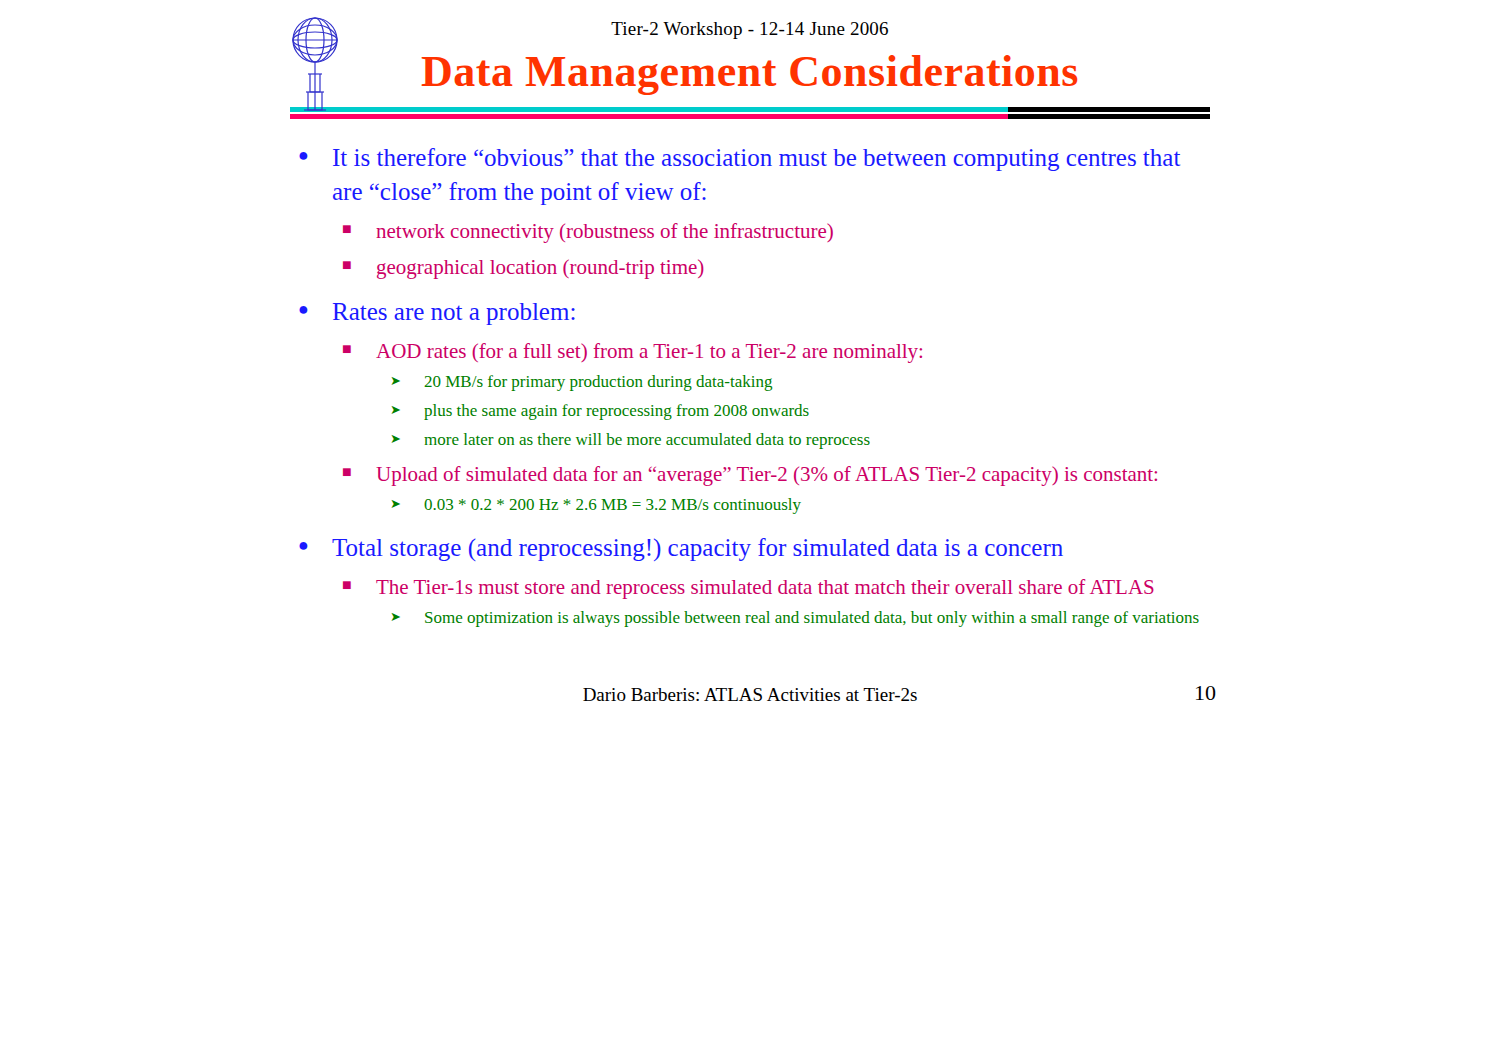Tier-2 Workshop - 12-14 June 2006
Data Management Considerations
It is therefore “obvious” that the association must be between computing centres that are “close” from the point of view of:
network connectivity (robustness of the infrastructure)
geographical location (round-trip time)
Rates are not a problem:
AOD rates (for a full set) from a Tier-1 to a Tier-2 are nominally:
20 MB/s for primary production during data-taking
plus the same again for reprocessing from 2008 onwards
more later on as there will be more accumulated data to reprocess
Upload of simulated data for an “average” Tier-2 (3% of ATLAS Tier-2 capacity) is constant:
0.03 * 0.2 * 200 Hz * 2.6 MB = 3.2 MB/s continuously
Total storage (and reprocessing!) capacity for simulated data is a concern
The Tier-1s must store and reprocess simulated data that match their overall share of ATLAS
Some optimization is always possible between real and simulated data, but only within a small range of variations
Dario Barberis: ATLAS Activities at Tier-2s
10